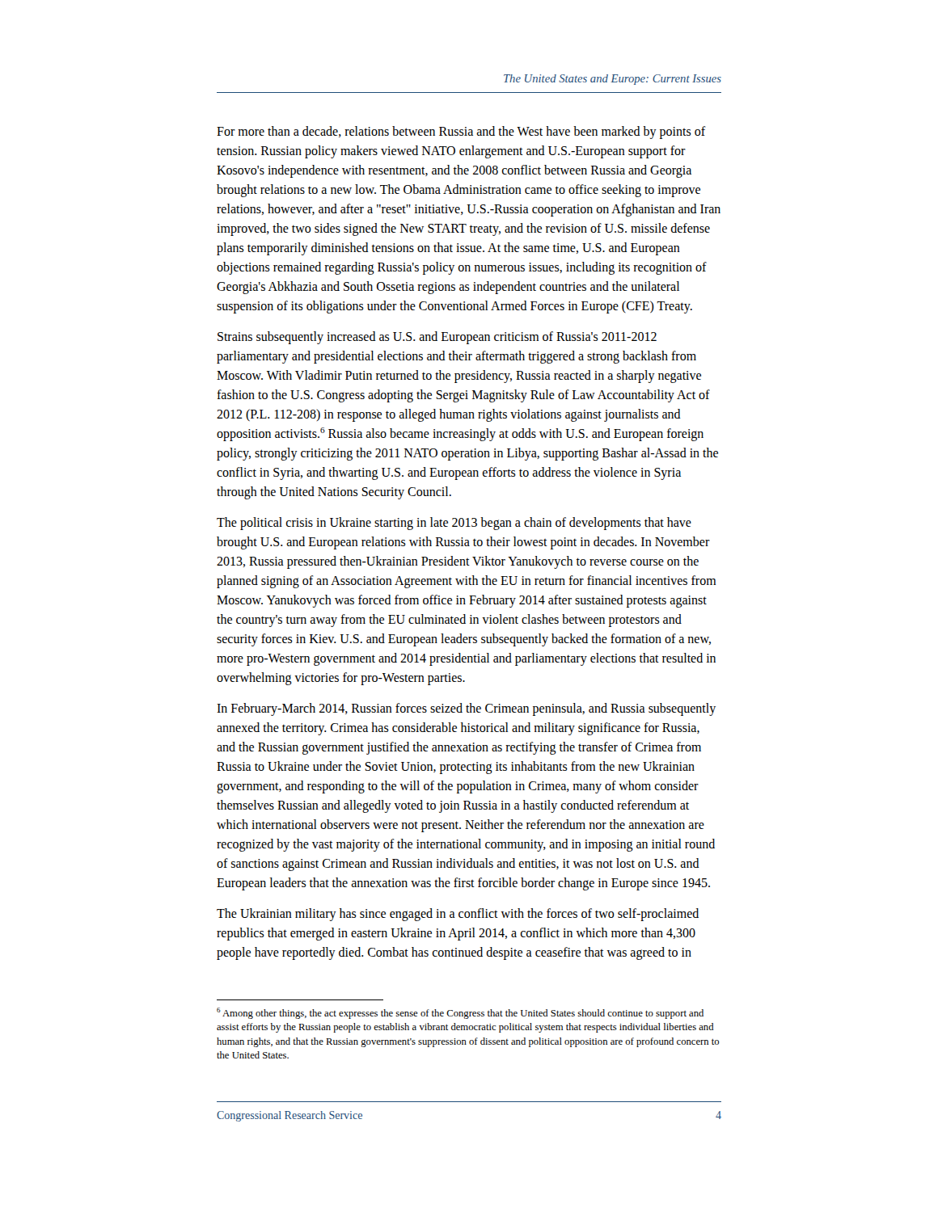The United States and Europe: Current Issues
For more than a decade, relations between Russia and the West have been marked by points of tension. Russian policy makers viewed NATO enlargement and U.S.-European support for Kosovo's independence with resentment, and the 2008 conflict between Russia and Georgia brought relations to a new low. The Obama Administration came to office seeking to improve relations, however, and after a "reset" initiative, U.S.-Russia cooperation on Afghanistan and Iran improved, the two sides signed the New START treaty, and the revision of U.S. missile defense plans temporarily diminished tensions on that issue. At the same time, U.S. and European objections remained regarding Russia's policy on numerous issues, including its recognition of Georgia's Abkhazia and South Ossetia regions as independent countries and the unilateral suspension of its obligations under the Conventional Armed Forces in Europe (CFE) Treaty.
Strains subsequently increased as U.S. and European criticism of Russia's 2011-2012 parliamentary and presidential elections and their aftermath triggered a strong backlash from Moscow. With Vladimir Putin returned to the presidency, Russia reacted in a sharply negative fashion to the U.S. Congress adopting the Sergei Magnitsky Rule of Law Accountability Act of 2012 (P.L. 112-208) in response to alleged human rights violations against journalists and opposition activists.6 Russia also became increasingly at odds with U.S. and European foreign policy, strongly criticizing the 2011 NATO operation in Libya, supporting Bashar al-Assad in the conflict in Syria, and thwarting U.S. and European efforts to address the violence in Syria through the United Nations Security Council.
The political crisis in Ukraine starting in late 2013 began a chain of developments that have brought U.S. and European relations with Russia to their lowest point in decades. In November 2013, Russia pressured then-Ukrainian President Viktor Yanukovych to reverse course on the planned signing of an Association Agreement with the EU in return for financial incentives from Moscow. Yanukovych was forced from office in February 2014 after sustained protests against the country's turn away from the EU culminated in violent clashes between protestors and security forces in Kiev. U.S. and European leaders subsequently backed the formation of a new, more pro-Western government and 2014 presidential and parliamentary elections that resulted in overwhelming victories for pro-Western parties.
In February-March 2014, Russian forces seized the Crimean peninsula, and Russia subsequently annexed the territory. Crimea has considerable historical and military significance for Russia, and the Russian government justified the annexation as rectifying the transfer of Crimea from Russia to Ukraine under the Soviet Union, protecting its inhabitants from the new Ukrainian government, and responding to the will of the population in Crimea, many of whom consider themselves Russian and allegedly voted to join Russia in a hastily conducted referendum at which international observers were not present. Neither the referendum nor the annexation are recognized by the vast majority of the international community, and in imposing an initial round of sanctions against Crimean and Russian individuals and entities, it was not lost on U.S. and European leaders that the annexation was the first forcible border change in Europe since 1945.
The Ukrainian military has since engaged in a conflict with the forces of two self-proclaimed republics that emerged in eastern Ukraine in April 2014, a conflict in which more than 4,300 people have reportedly died. Combat has continued despite a ceasefire that was agreed to in
6 Among other things, the act expresses the sense of the Congress that the United States should continue to support and assist efforts by the Russian people to establish a vibrant democratic political system that respects individual liberties and human rights, and that the Russian government's suppression of dissent and political opposition are of profound concern to the United States.
Congressional Research Service 4